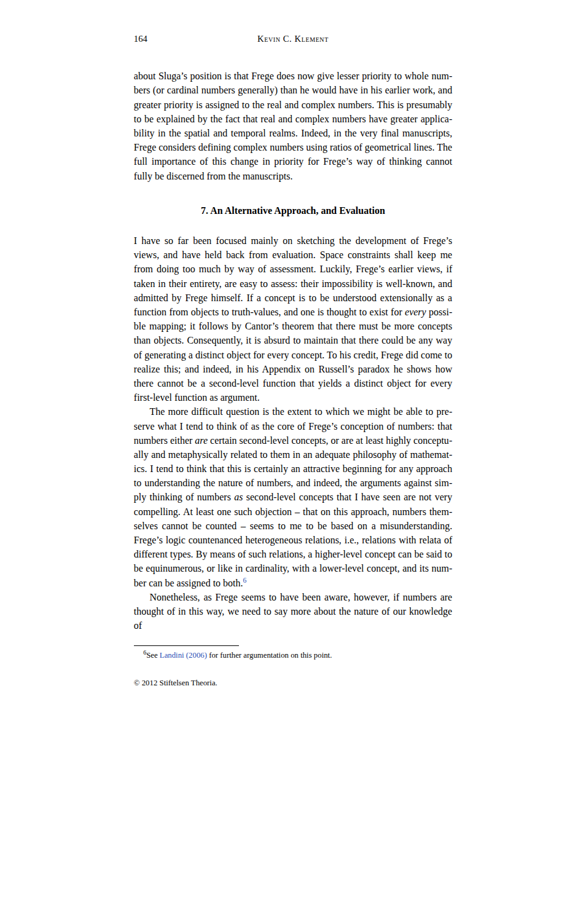164 Kevin C. Klement
about Sluga’s position is that Frege does now give lesser priority to whole numbers (or cardinal numbers generally) than he would have in his earlier work, and greater priority is assigned to the real and complex numbers. This is presumably to be explained by the fact that real and complex numbers have greater applicability in the spatial and temporal realms. Indeed, in the very final manuscripts, Frege considers defining complex numbers using ratios of geometrical lines. The full importance of this change in priority for Frege’s way of thinking cannot fully be discerned from the manuscripts.
7. An Alternative Approach, and Evaluation
I have so far been focused mainly on sketching the development of Frege’s views, and have held back from evaluation. Space constraints shall keep me from doing too much by way of assessment. Luckily, Frege’s earlier views, if taken in their entirety, are easy to assess: their impossibility is well-known, and admitted by Frege himself. If a concept is to be understood extensionally as a function from objects to truth-values, and one is thought to exist for every possible mapping; it follows by Cantor’s theorem that there must be more concepts than objects. Consequently, it is absurd to maintain that there could be any way of generating a distinct object for every concept. To his credit, Frege did come to realize this; and indeed, in his Appendix on Russell’s paradox he shows how there cannot be a second-level function that yields a distinct object for every first-level function as argument.
The more difficult question is the extent to which we might be able to preserve what I tend to think of as the core of Frege’s conception of numbers: that numbers either are certain second-level concepts, or are at least highly conceptually and metaphysically related to them in an adequate philosophy of mathematics. I tend to think that this is certainly an attractive beginning for any approach to understanding the nature of numbers, and indeed, the arguments against simply thinking of numbers as second-level concepts that I have seen are not very compelling. At least one such objection – that on this approach, numbers themselves cannot be counted – seems to me to be based on a misunderstanding. Frege’s logic countenanced heterogeneous relations, i.e., relations with relata of different types. By means of such relations, a higher-level concept can be said to be equinumerous, or like in cardinality, with a lower-level concept, and its number can be assigned to both.6
Nonetheless, as Frege seems to have been aware, however, if numbers are thought of in this way, we need to say more about the nature of our knowledge of
6 See Landini (2006) for further argumentation on this point.
© 2012 Stiftelsen Theoria.